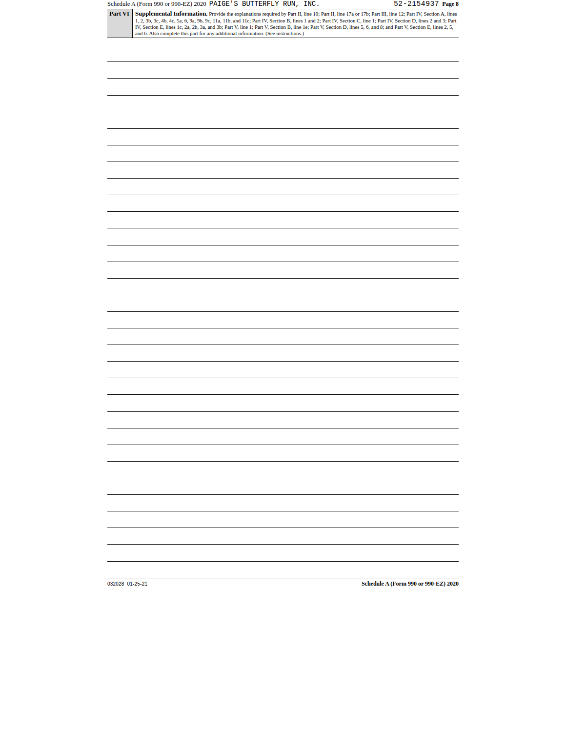Schedule A (Form 990 or 990-EZ) 2020 PAIGE'S BUTTERFLY RUN, INC.
52-2154937 Page 8
Part VI
Supplemental Information. Provide the explanations required by Part II, line 10; Part II, line 17a or 17b; Part III, line 12; Part IV, Section A, lines 1, 2, 3b, 3c, 4b, 4c, 5a, 6, 9a, 9b, 9c, 11a, 11b, and 11c; Part IV, Section B, lines 1 and 2; Part IV, Section C, line 1; Part IV, Section D, lines 2 and 3; Part IV, Section E, lines 1c, 2a, 2b, 3a, and 3b; Part V, line 1; Part V, Section B, line 1e; Part V, Section D, lines 5, 6, and 8; and Part V, Section E, lines 2, 5, and 6. Also complete this part for any additional information. (See instructions.)
032028 01-25-21
Schedule A (Form 990 or 990-EZ) 2020